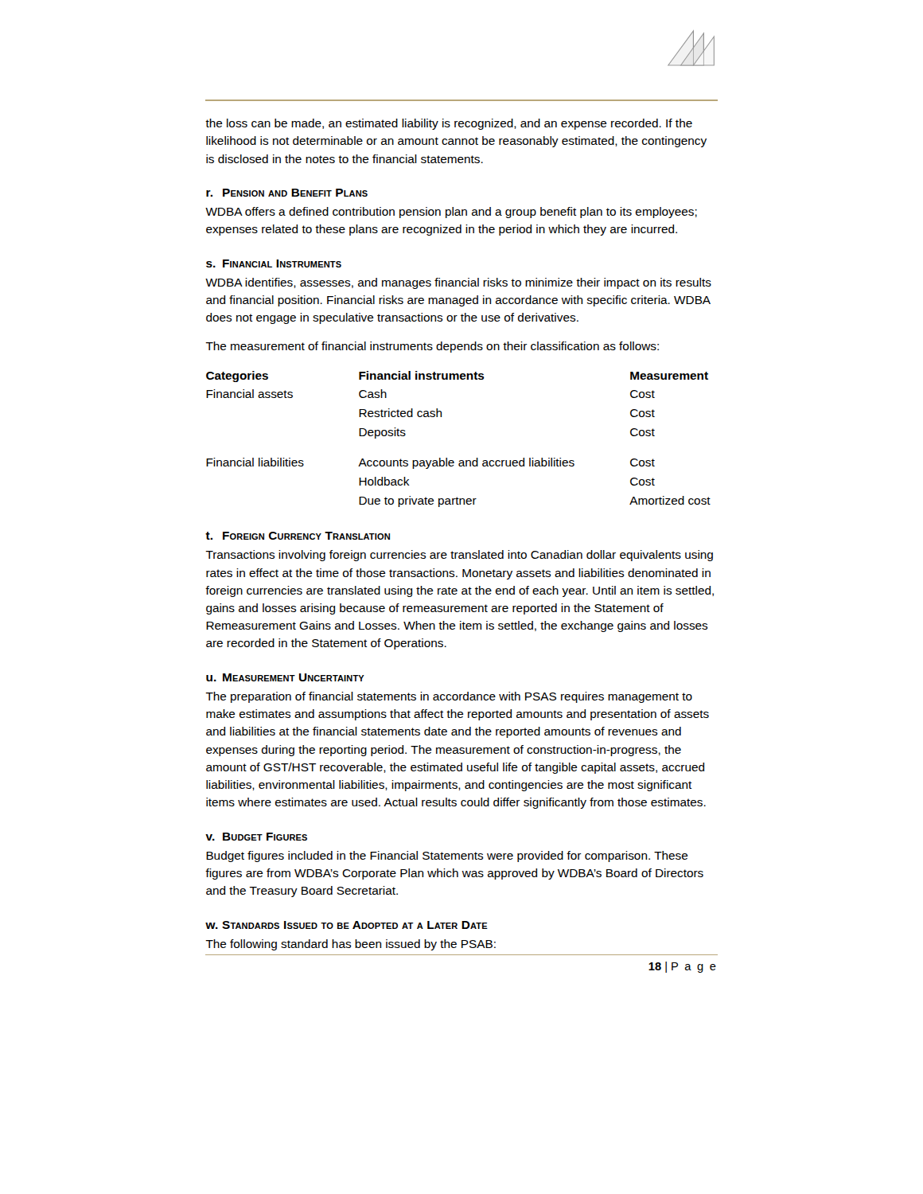the loss can be made, an estimated liability is recognized, and an expense recorded. If the likelihood is not determinable or an amount cannot be reasonably estimated, the contingency is disclosed in the notes to the financial statements.
r. Pension and Benefit Plans
WDBA offers a defined contribution pension plan and a group benefit plan to its employees; expenses related to these plans are recognized in the period in which they are incurred.
s. Financial Instruments
WDBA identifies, assesses, and manages financial risks to minimize their impact on its results and financial position. Financial risks are managed in accordance with specific criteria. WDBA does not engage in speculative transactions or the use of derivatives.
The measurement of financial instruments depends on their classification as follows:
| Categories | Financial instruments | Measurement |
| Financial assets | Cash | Cost |
| | Restricted cash | Cost |
| | Deposits | Cost |
| Financial liabilities | Accounts payable and accrued liabilities | Cost |
| | Holdback | Cost |
| | Due to private partner | Amortized cost |
t. Foreign Currency Translation
Transactions involving foreign currencies are translated into Canadian dollar equivalents using rates in effect at the time of those transactions. Monetary assets and liabilities denominated in foreign currencies are translated using the rate at the end of each year. Until an item is settled, gains and losses arising because of remeasurement are reported in the Statement of Remeasurement Gains and Losses. When the item is settled, the exchange gains and losses are recorded in the Statement of Operations.
u. Measurement Uncertainty
The preparation of financial statements in accordance with PSAS requires management to make estimates and assumptions that affect the reported amounts and presentation of assets and liabilities at the financial statements date and the reported amounts of revenues and expenses during the reporting period. The measurement of construction-in-progress, the amount of GST/HST recoverable, the estimated useful life of tangible capital assets, accrued liabilities, environmental liabilities, impairments, and contingencies are the most significant items where estimates are used. Actual results could differ significantly from those estimates.
v. Budget Figures
Budget figures included in the Financial Statements were provided for comparison. These figures are from WDBA’s Corporate Plan which was approved by WDBA’s Board of Directors and the Treasury Board Secretariat.
w. Standards Issued to be Adopted at a Later Date
The following standard has been issued by the PSAB:
18 | P a g e